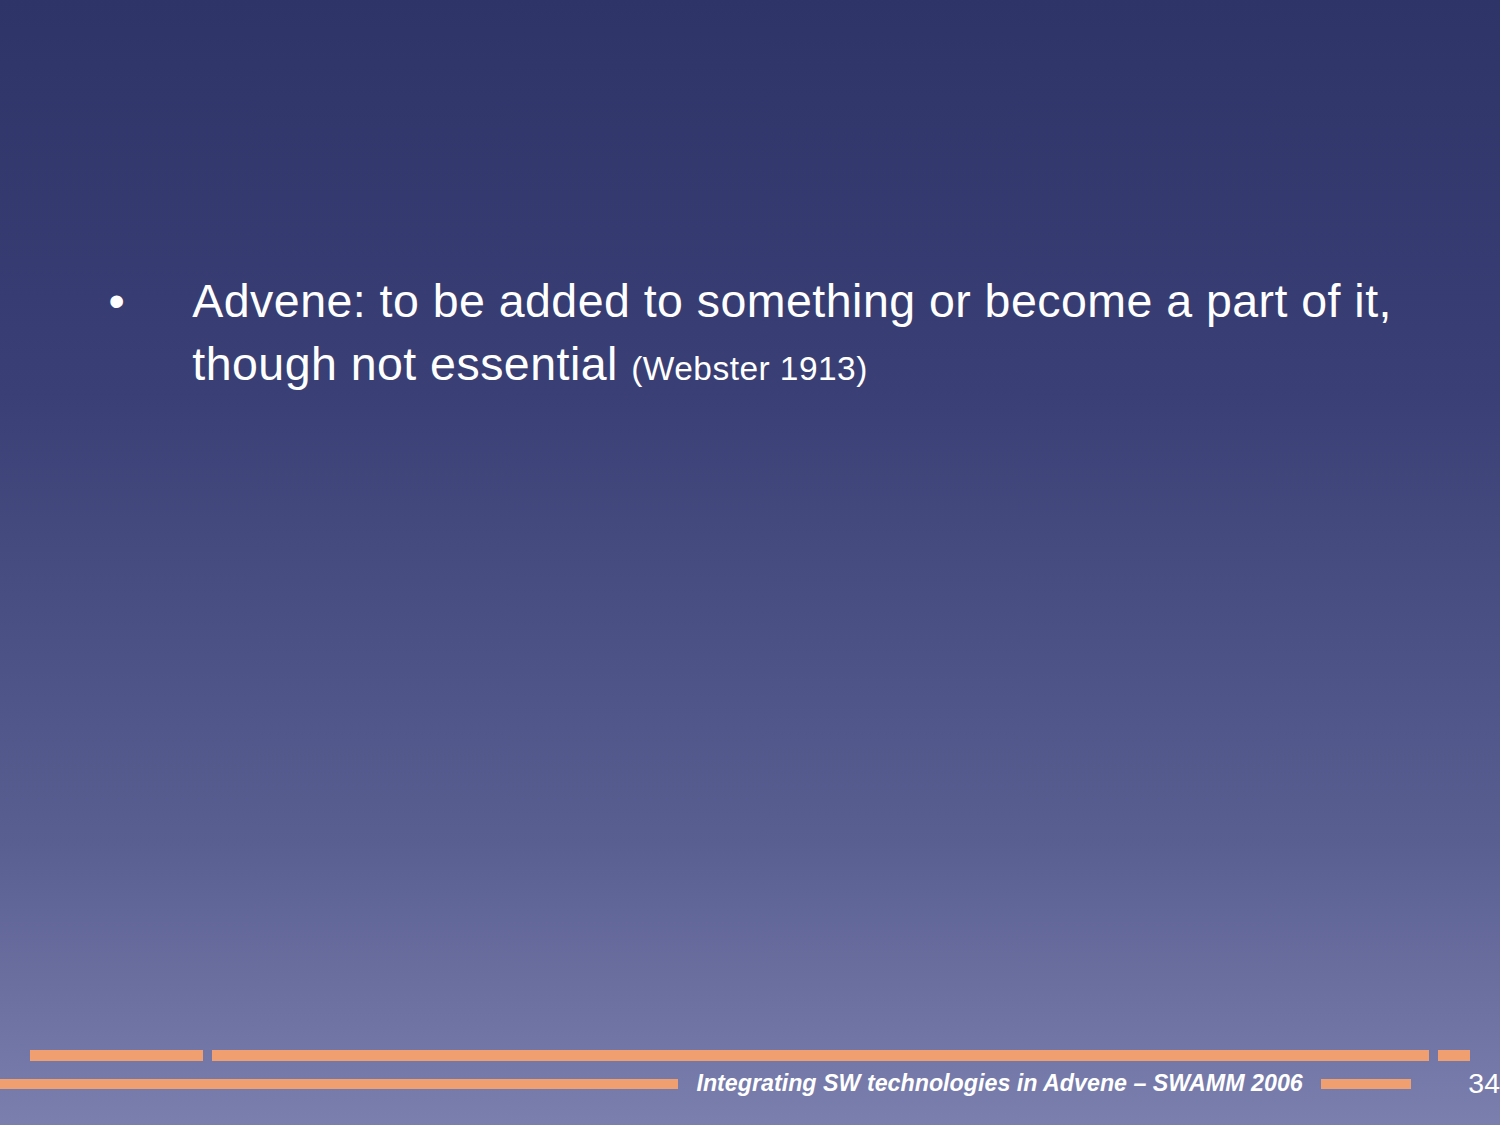Advene: to be added to something or become a part of it, though not essential (Webster 1913)
Integrating SW technologies in Advene – SWAMM 2006
34